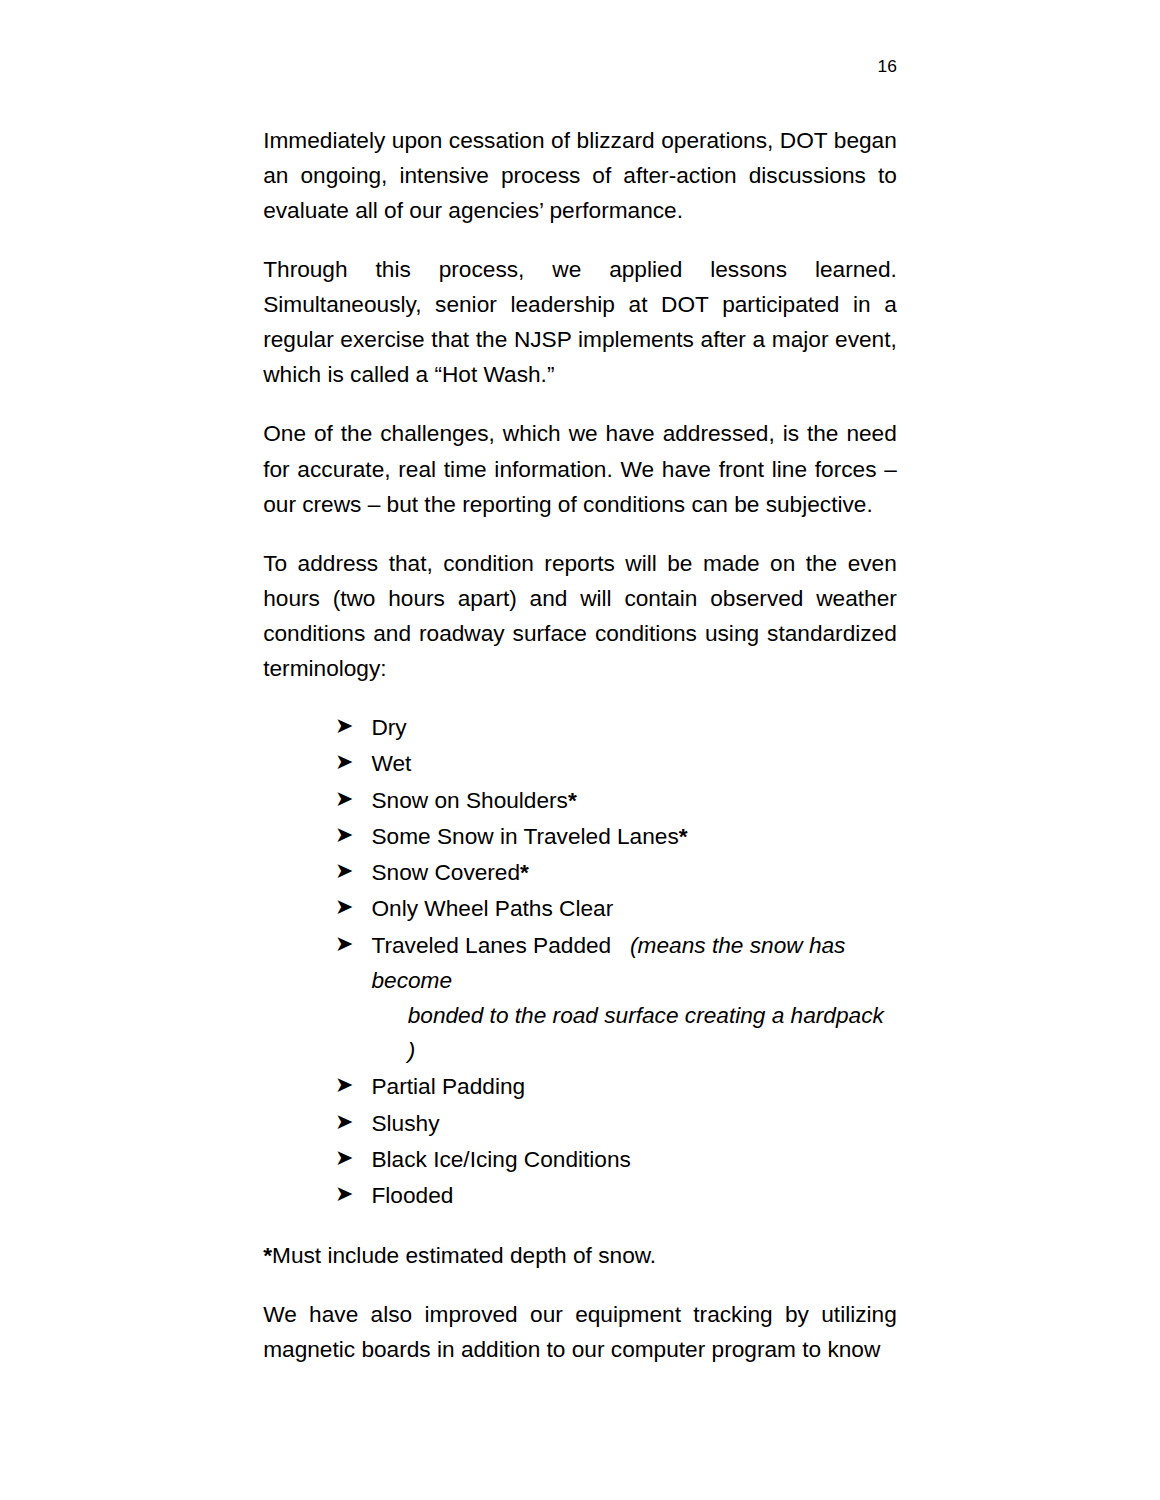16
Immediately upon cessation of blizzard operations, DOT began an ongoing, intensive process of after-action discussions to evaluate all of our agencies’ performance.
Through this process, we applied lessons learned. Simultaneously, senior leadership at DOT participated in a regular exercise that the NJSP implements after a major event, which is called a “Hot Wash.”
One of the challenges, which we have addressed, is the need for accurate, real time information. We have front line forces – our crews – but the reporting of conditions can be subjective.
To address that, condition reports will be made on the even hours (two hours apart) and will contain observed weather conditions and roadway surface conditions using standardized terminology:
Dry
Wet
Snow on Shoulders*
Some Snow in Traveled Lanes*
Snow Covered*
Only Wheel Paths Clear
Traveled Lanes Padded (means the snow has become bonded to the road surface creating a hardpack )
Partial Padding
Slushy
Black Ice/Icing Conditions
Flooded
*Must include estimated depth of snow.
We have also improved our equipment tracking by utilizing magnetic boards in addition to our computer program to know